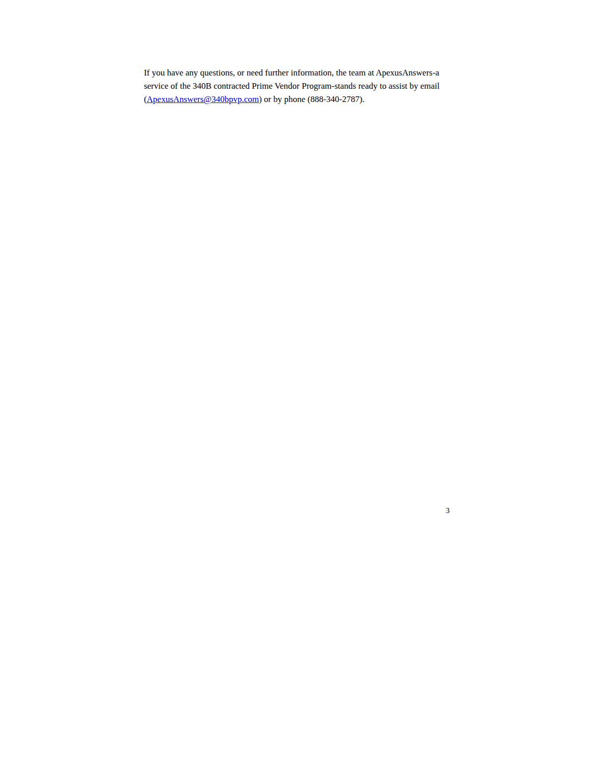If you have any questions, or need further information, the team at ApexusAnswers-a service of the 340B contracted Prime Vendor Program-stands ready to assist by email (ApexusAnswers@340bpvp.com) or by phone (888-340-2787).
3